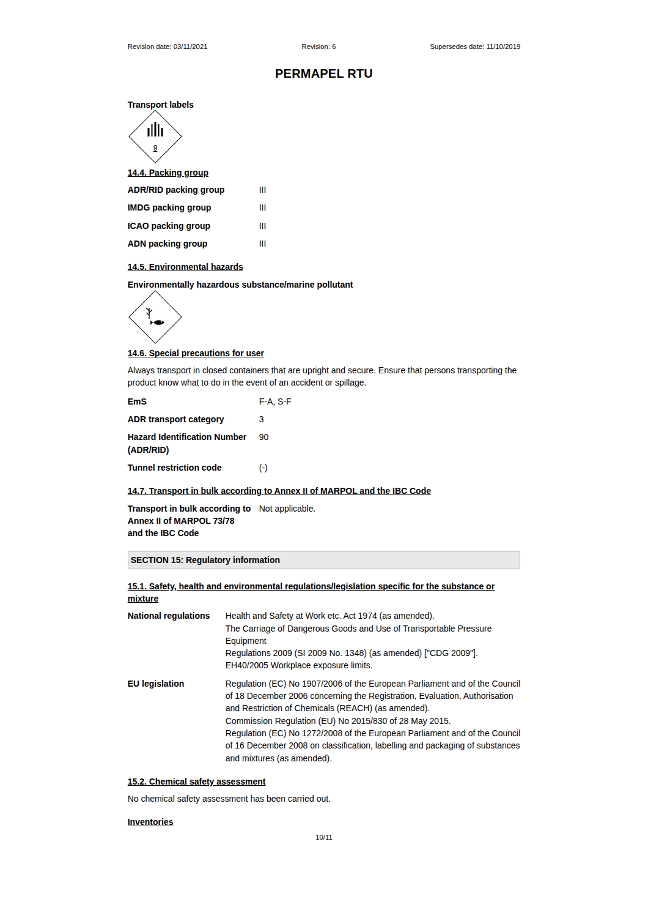Revision date: 03/11/2021
Revision: 6
Supersedes date: 11/10/2019
PERMAPEL RTU
Transport labels
9
14.4. Packing group
ADR/RID packing group
III
IMDG packing group
III
ICAO packing group
III
ADN packing group
III
14.5. Environmental hazards
Environmentally hazardous substance/marine pollutant
14.6. Special precautions for user
Always transport in closed containers that are upright and secure. Ensure that persons transporting the product know what to do in the event of an accident or spillage.
EmS
F-A, S-F
ADR transport category
3
Hazard Identification Number
(ADR/RID)
90
Tunnel restriction code
(-)
14.7. Transport in bulk according to Annex II of MARPOL and the IBC Code
Transport in bulk according to
Annex II of MARPOL 73/78
and the IBC Code
Not applicable.
SECTION 15: Regulatory information
15.1. Safety, health and environmental regulations/legislation specific for the substance or mixture
National regulations
Health and Safety at Work etc. Act 1974 (as amended).
The Carriage of Dangerous Goods and Use of Transportable Pressure Equipment
Regulations 2009 (SI 2009 No. 1348) (as amended) ["CDG 2009"].
EH40/2005 Workplace exposure limits.
EU legislation
Regulation (EC) No 1907/2006 of the European Parliament and of the Council of 18 December 2006 concerning the Registration, Evaluation, Authorisation and Restriction of Chemicals (REACH) (as amended).
Commission Regulation (EU) No 2015/830 of 28 May 2015.
Regulation (EC) No 1272/2008 of the European Parliament and of the Council of 16 December 2008 on classification, labelling and packaging of substances and mixtures (as amended).
15.2. Chemical safety assessment
No chemical safety assessment has been carried out.
Inventories
10/11